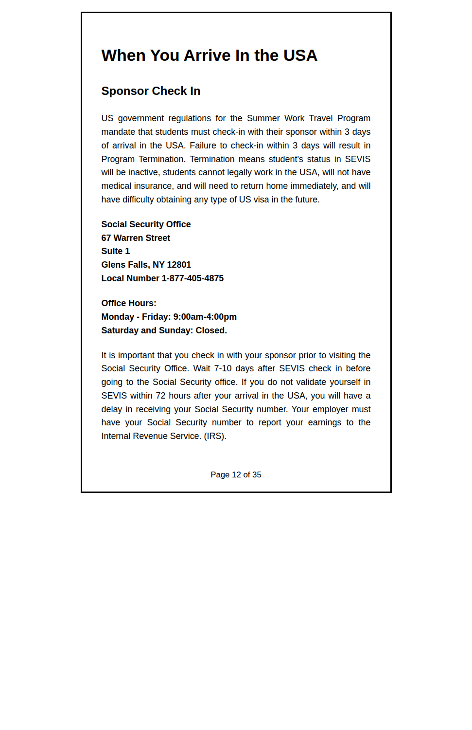When You Arrive In the USA
Sponsor Check In
US government regulations for the Summer Work Travel Program mandate that students must check-in with their sponsor within 3 days of arrival in the USA. Failure to check-in within 3 days will result in Program Termination. Termination means student's status in SEVIS will be inactive, students cannot legally work in the USA, will not have medical insurance, and will need to return home immediately, and will have difficulty obtaining any type of US visa in the future.
Social Security Office
67 Warren Street
Suite 1
Glens Falls, NY 12801
Local Number 1-877-405-4875
Office Hours:
Monday - Friday: 9:00am-4:00pm
Saturday and Sunday: Closed.
It is important that you check in with your sponsor prior to visiting the Social Security Office. Wait 7-10 days after SEVIS check in before going to the Social Security office. If you do not validate yourself in SEVIS within 72 hours after your arrival in the USA, you will have a delay in receiving your Social Security number. Your employer must have your Social Security number to report your earnings to the Internal Revenue Service. (IRS).
Page 12 of 35